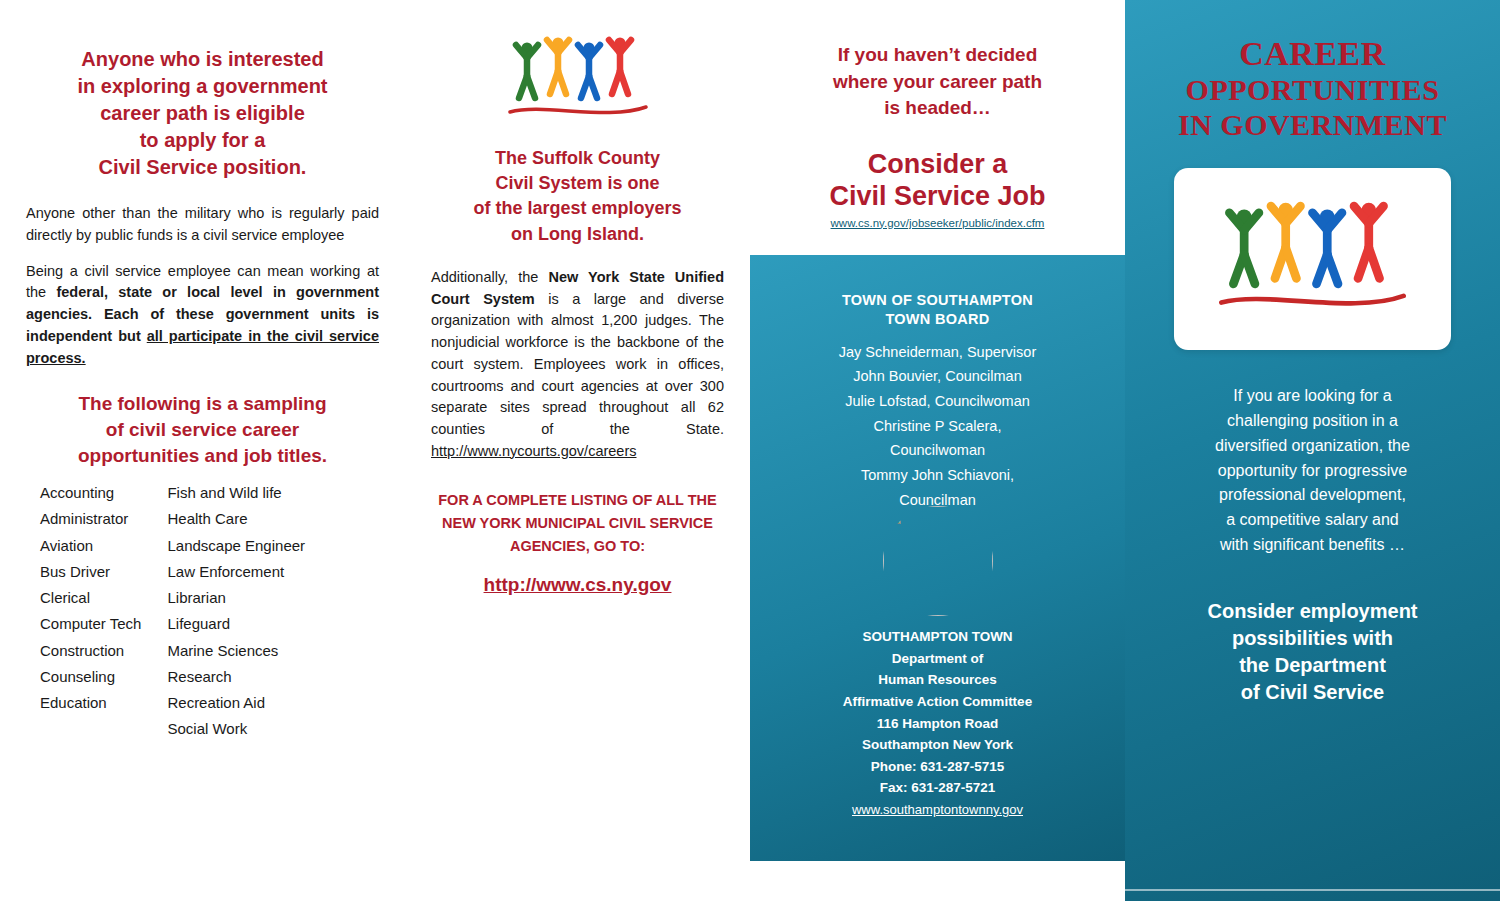Anyone who is interested
in exploring a government
career path is eligible
to apply for a
Civil Service position.
Anyone other than the military who is regularly paid directly by public funds is a civil service employee
Being a civil service employee can mean working at the federal, state or local level in government agencies. Each of these government units is independent but all participate in the civil service process.
The following is a sampling
of civil service career
opportunities and job titles.
Accounting
Administrator
Aviation
Bus Driver
Clerical
Computer Tech
Construction
Counseling
Education
Fish and Wild life
Health Care
Landscape Engineer
Law Enforcement
Librarian
Lifeguard
Marine Sciences
Research
Recreation Aid
Social Work
The Suffolk County
Civil System is one
of the largest employers
on Long Island.
Additionally, the New York State Unified Court System is a large and diverse organization with almost 1,200 judges. The nonjudicial workforce is the backbone of the court system. Employees work in offices, courtrooms and court agencies at over 300 separate sites spread throughout all 62 counties of the State. http://www.nycourts.gov/careers
FOR A COMPLETE LISTING OF ALL THE
NEW YORK MUNICIPAL CIVIL SERVICE
AGENCIES, GO TO:
http://www.cs.ny.gov
If you haven’t decided
where your career path
is headed…
Consider a
Civil Service Job
www.cs.ny.gov/jobseeker/public/index.cfm
TOWN OF SOUTHAMPTON
TOWN BOARD
Jay Schneiderman, Supervisor
John Bouvier, Councilman
Julie Lofstad, Councilwoman
Christine P Scalera,
Councilwoman
Tommy John Schiavoni,
Councilman
SOUTHAMPTON TOWN
Department of
Human Resources
Affirmative Action Committee
116 Hampton Road
Southampton New York
Phone: 631-287-5715
Fax: 631-287-5721
www.southamptontownny.gov
CAREER OPPORTUNITIES
IN GOVERNMENT
If you are looking for a
challenging position in a
diversified organization, the
opportunity for progressive
professional development,
a competitive salary and
with significant benefits …
Consider employment
possibilities with
the Department
of Civil Service